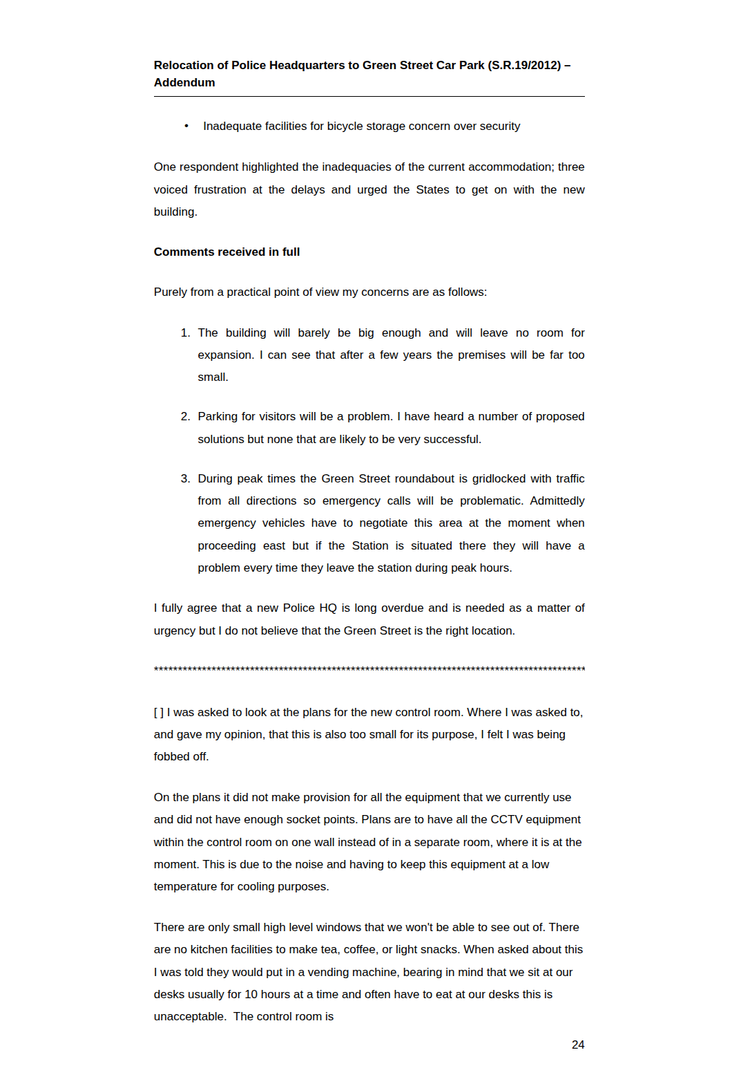Relocation of Police Headquarters to Green Street Car Park (S.R.19/2012) – Addendum
Inadequate facilities for bicycle storage concern over security
One respondent highlighted the inadequacies of the current accommodation; three voiced frustration at the delays and urged the States to get on with the new building.
Comments received in full
Purely from a practical point of view my concerns are as follows:
The building will barely be big enough and will leave no room for expansion. I can see that after a few years the premises will be far too small.
Parking for visitors will be a problem. I have heard a number of proposed solutions but none that are likely to be very successful.
During peak times the Green Street roundabout is gridlocked with traffic from all directions so emergency calls will be problematic. Admittedly emergency vehicles have to negotiate this area at the moment when proceeding east but if the Station is situated there they will have a problem every time they leave the station during peak hours.
I fully agree that a new Police HQ is long overdue and is needed as a matter of urgency but I do not believe that the Green Street is the right location.
****************************************************************************************************
[ ] I was asked to look at the plans for the new control room. Where I was asked to,
and gave my opinion, that this is also too small for its purpose, I felt I was being fobbed off.
On the plans it did not make provision for all the equipment that we currently use and did not have enough socket points. Plans are to have all the CCTV equipment within the control room on one wall instead of in a separate room, where it is at the moment. This is due to the noise and having to keep this equipment at a low temperature for cooling purposes.
There are only small high level windows that we won't be able to see out of. There are no kitchen facilities to make tea, coffee, or light snacks. When asked about this I was told they would put in a vending machine, bearing in mind that we sit at our desks usually for 10 hours at a time and often have to eat at our desks this is unacceptable. The control room is
24